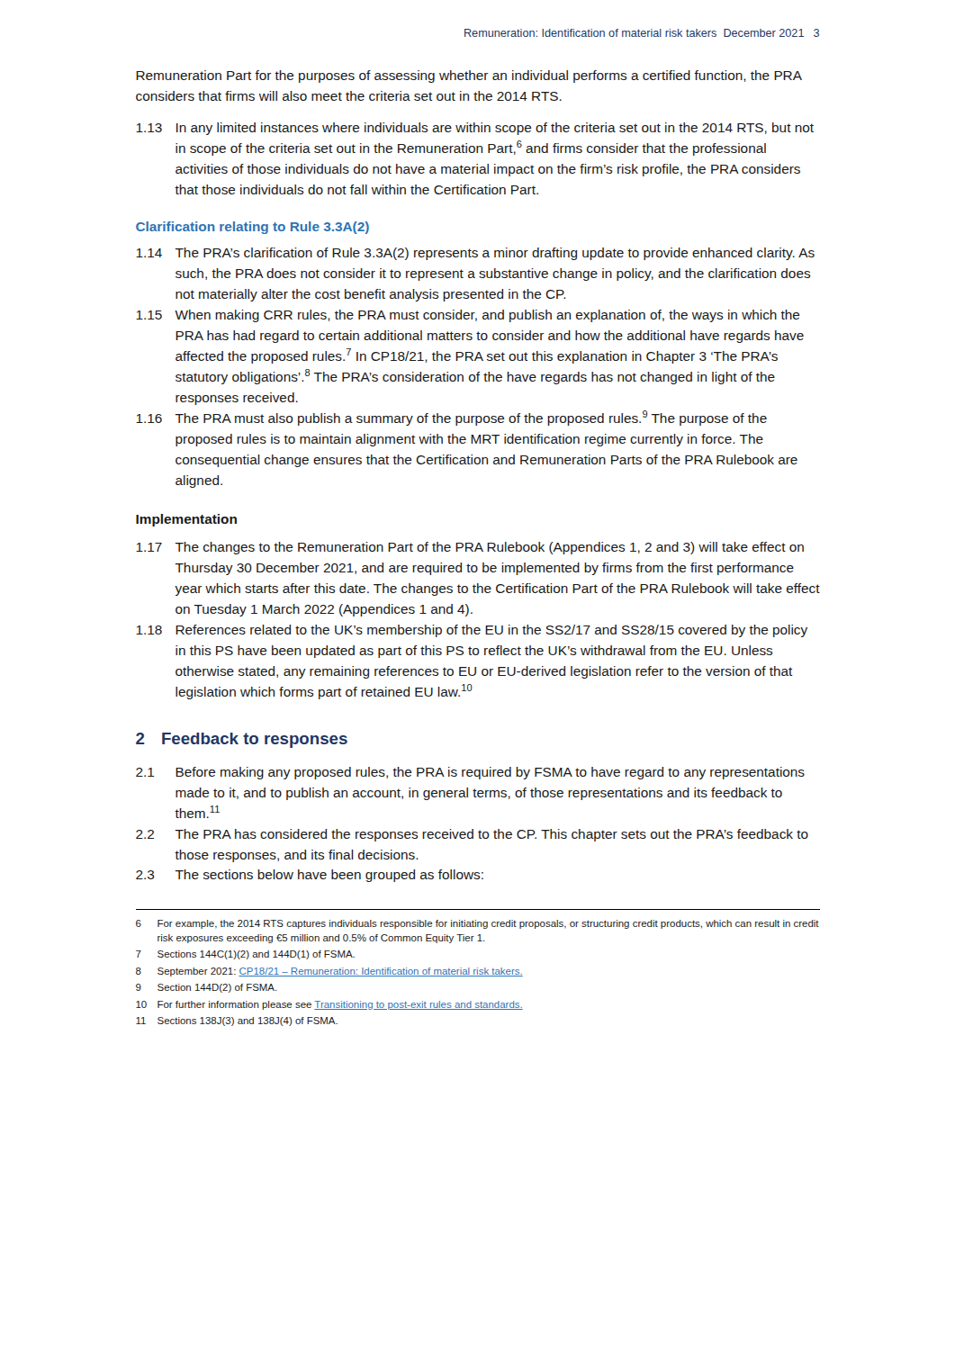Remuneration: Identification of material risk takers December 20213
Remuneration Part for the purposes of assessing whether an individual performs a certified function, the PRA considers that firms will also meet the criteria set out in the 2014 RTS.
1.13
In any limited instances where individuals are within scope of the criteria set out in the 2014 RTS, but not in scope of the criteria set out in the Remuneration Part,6 and firms consider that the professional activities of those individuals do not have a material impact on the firm’s risk profile, the PRA considers that those individuals do not fall within the Certification Part.
Clarification relating to Rule 3.3A(2)
1.14
The PRA’s clarification of Rule 3.3A(2) represents a minor drafting update to provide enhanced clarity. As such, the PRA does not consider it to represent a substantive change in policy, and the clarification does not materially alter the cost benefit analysis presented in the CP.
1.15
When making CRR rules, the PRA must consider, and publish an explanation of, the ways in which the PRA has had regard to certain additional matters to consider and how the additional have regards have affected the proposed rules.7 In CP18/21, the PRA set out this explanation in Chapter 3 ‘The PRA’s statutory obligations’.8 The PRA’s consideration of the have regards has not changed in light of the responses received.
1.16
The PRA must also publish a summary of the purpose of the proposed rules.9 The purpose of the proposed rules is to maintain alignment with the MRT identification regime currently in force. The consequential change ensures that the Certification and Remuneration Parts of the PRA Rulebook are aligned.
Implementation
1.17
The changes to the Remuneration Part of the PRA Rulebook (Appendices 1, 2 and 3) will take effect on Thursday 30 December 2021, and are required to be implemented by firms from the first performance year which starts after this date. The changes to the Certification Part of the PRA Rulebook will take effect on Tuesday 1 March 2022 (Appendices 1 and 4).
1.18
References related to the UK’s membership of the EU in the SS2/17 and SS28/15 covered by the policy in this PS have been updated as part of this PS to reflect the UK’s withdrawal from the EU. Unless otherwise stated, any remaining references to EU or EU-derived legislation refer to the version of that legislation which forms part of retained EU law.10
2 Feedback to responses
2.1
Before making any proposed rules, the PRA is required by FSMA to have regard to any representations made to it, and to publish an account, in general terms, of those representations and its feedback to them.11
2.2
The PRA has considered the responses received to the CP. This chapter sets out the PRA’s feedback to those responses, and its final decisions.
2.3
The sections below have been grouped as follows:
6 For example, the 2014 RTS captures individuals responsible for initiating credit proposals, or structuring credit products, which can result in credit risk exposures exceeding €5 million and 0.5% of Common Equity Tier 1.
7 Sections 144C(1)(2) and 144D(1) of FSMA.
8 September 2021: CP18/21 – Remuneration: Identification of material risk takers.
9 Section 144D(2) of FSMA.
10 For further information please see Transitioning to post-exit rules and standards.
11 Sections 138J(3) and 138J(4) of FSMA.